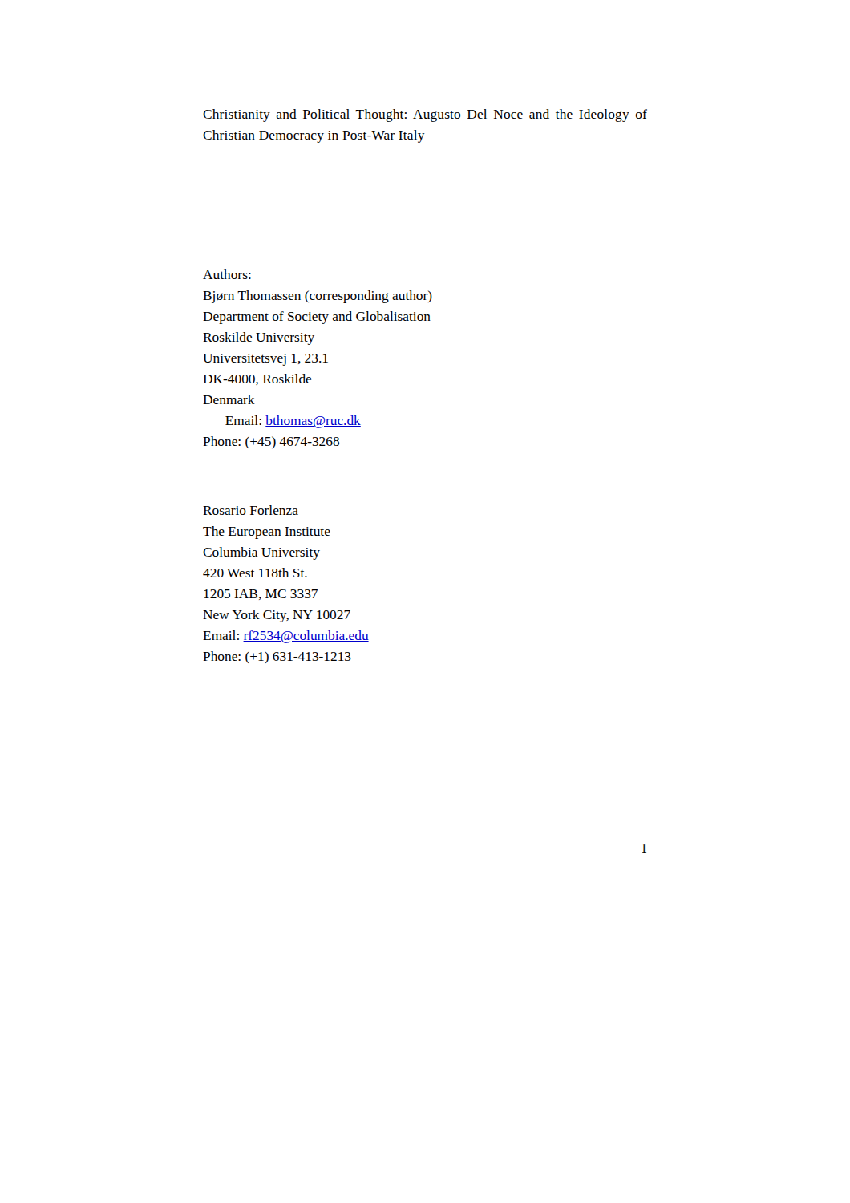Christianity and Political Thought: Augusto Del Noce and the Ideology of Christian Democracy in Post-War Italy
Authors:
Bjørn Thomassen (corresponding author)
Department of Society and Globalisation
Roskilde University
Universitetsvej 1, 23.1
DK-4000, Roskilde
Denmark
Email: bthomas@ruc.dk
Phone: (+45) 4674-3268
Rosario Forlenza
The European Institute
Columbia University
420 West 118th St.
1205 IAB, MC 3337
New York City, NY 10027
Email: rf2534@columbia.edu
Phone: (+1) 631-413-1213
1